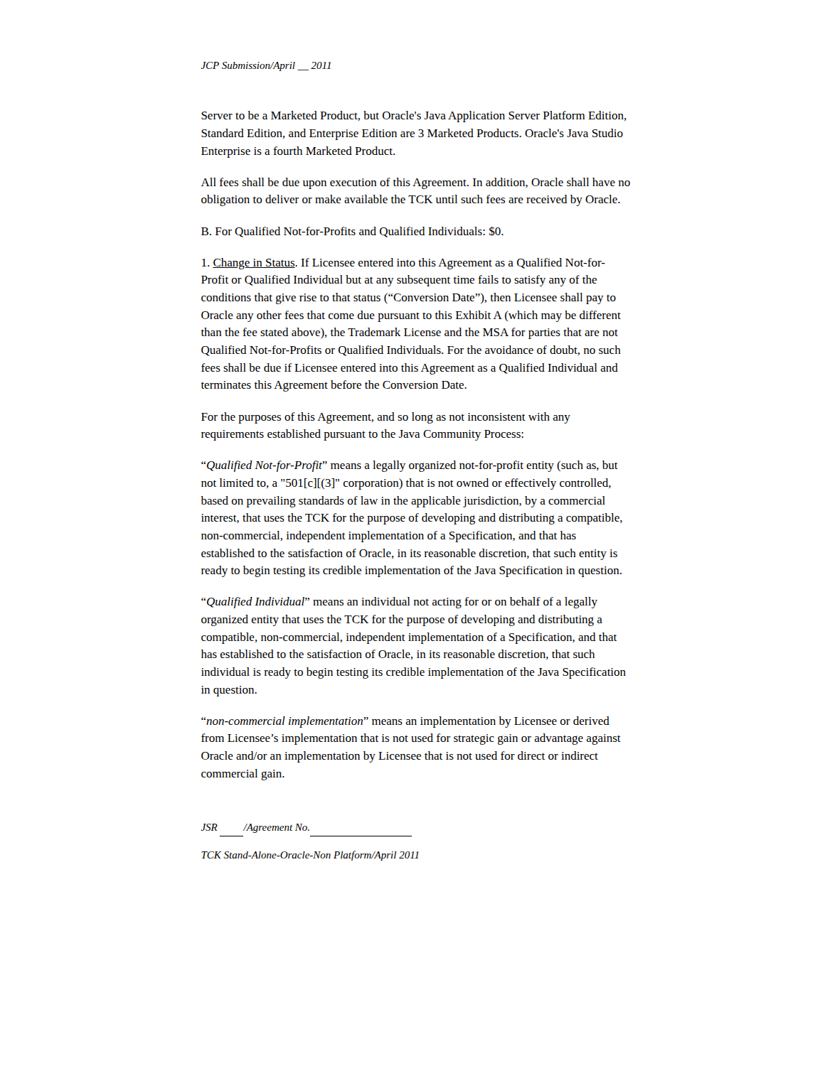JCP Submission/April __ 2011
Server to be a Marketed Product, but Oracle's Java Application Server Platform Edition, Standard Edition, and Enterprise Edition are 3 Marketed Products. Oracle's Java Studio Enterprise is a fourth Marketed Product.
All fees shall be due upon execution of this Agreement. In addition, Oracle shall have no obligation to deliver or make available the TCK until such fees are received by Oracle.
B. For Qualified Not-for-Profits and Qualified Individuals: $0.
1. Change in Status. If Licensee entered into this Agreement as a Qualified Not-for-Profit or Qualified Individual but at any subsequent time fails to satisfy any of the conditions that give rise to that status (“Conversion Date”), then Licensee shall pay to Oracle any other fees that come due pursuant to this Exhibit A (which may be different than the fee stated above), the Trademark License and the MSA for parties that are not Qualified Not-for-Profits or Qualified Individuals. For the avoidance of doubt, no such fees shall be due if Licensee entered into this Agreement as a Qualified Individual and terminates this Agreement before the Conversion Date.
For the purposes of this Agreement, and so long as not inconsistent with any requirements established pursuant to the Java Community Process:
“Qualified Not-for-Profit” means a legally organized not-for-profit entity (such as, but not limited to, a "501[c][(3]" corporation) that is not owned or effectively controlled, based on prevailing standards of law in the applicable jurisdiction, by a commercial interest, that uses the TCK for the purpose of developing and distributing a compatible, non-commercial, independent implementation of a Specification, and that has established to the satisfaction of Oracle, in its reasonable discretion, that such entity is ready to begin testing its credible implementation of the Java Specification in question.
“Qualified Individual” means an individual not acting for or on behalf of a legally organized entity that uses the TCK for the purpose of developing and distributing a compatible, non-commercial, independent implementation of a Specification, and that has established to the satisfaction of Oracle, in its reasonable discretion, that such individual is ready to begin testing its credible implementation of the Java Specification in question.
“non-commercial implementation” means an implementation by Licensee or derived from Licensee’s implementation that is not used for strategic gain or advantage against Oracle and/or an implementation by Licensee that is not used for direct or indirect commercial gain.
JSR /Agreement No.
TCK Stand-Alone-Oracle-Non Platform/April 2011